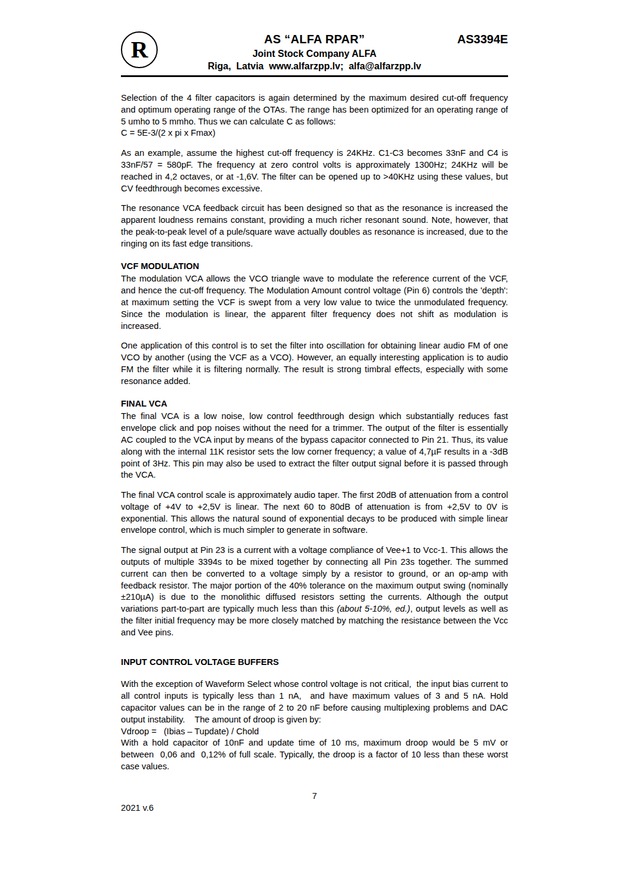R
AS3394E
AS “ALFA RPAR”
Joint Stock Company ALFA
Riga, Latvia www.alfarzpp.lv; alfa@alfarzpp.lv
Selection of the 4 filter capacitors is again determined by the maximum desired cut-off frequency and optimum operating range of the OTAs. The range has been optimized for an operating range of 5 umho to 5 mmho. Thus we can calculate C as follows:
C = 5E-3/(2 x pi x Fmax)
As an example, assume the highest cut-off frequency is 24KHz. C1-C3 becomes 33nF and C4 is 33nF/57 = 580pF. The frequency at zero control volts is approximately 1300Hz; 24KHz will be reached in 4,2 octaves, or at -1,6V. The filter can be opened up to >40KHz using these values, but CV feedthrough becomes excessive.
The resonance VCA feedback circuit has been designed so that as the resonance is increased the apparent loudness remains constant, providing a much richer resonant sound. Note, however, that the peak-to-peak level of a pule/square wave actually doubles as resonance is increased, due to the ringing on its fast edge transitions.
VCF MODULATION
The modulation VCA allows the VCO triangle wave to modulate the reference current of the VCF, and hence the cut-off frequency. The Modulation Amount control voltage (Pin 6) controls the 'depth': at maximum setting the VCF is swept from a very low value to twice the unmodulated frequency. Since the modulation is linear, the apparent filter frequency does not shift as modulation is increased.
One application of this control is to set the filter into oscillation for obtaining linear audio FM of one VCO by another (using the VCF as a VCO). However, an equally interesting application is to audio FM the filter while it is filtering normally. The result is strong timbral effects, especially with some resonance added.
FINAL VCA
The final VCA is a low noise, low control feedthrough design which substantially reduces fast envelope click and pop noises without the need for a trimmer. The output of the filter is essentially AC coupled to the VCA input by means of the bypass capacitor connected to Pin 21. Thus, its value along with the internal 11K resistor sets the low corner frequency; a value of 4,7µF results in a -3dB point of 3Hz. This pin may also be used to extract the filter output signal before it is passed through the VCA.
The final VCA control scale is approximately audio taper. The first 20dB of attenuation from a control voltage of +4V to +2,5V is linear. The next 60 to 80dB of attenuation is from +2,5V to 0V is exponential. This allows the natural sound of exponential decays to be produced with simple linear envelope control, which is much simpler to generate in software.
The signal output at Pin 23 is a current with a voltage compliance of Vee+1 to Vcc-1. This allows the outputs of multiple 3394s to be mixed together by connecting all Pin 23s together. The summed current can then be converted to a voltage simply by a resistor to ground, or an op-amp with feedback resistor. The major portion of the 40% tolerance on the maximum output swing (nominally ±210µA) is due to the monolithic diffused resistors setting the currents. Although the output variations part-to-part are typically much less than this (about 5-10%, ed.), output levels as well as the filter initial frequency may be more closely matched by matching the resistance between the Vcc and Vee pins.
INPUT CONTROL VOLTAGE BUFFERS
With the exception of Waveform Select whose control voltage is not critical, the input bias current to all control inputs is typically less than 1 nA, and have maximum values of 3 and 5 nA. Hold capacitor values can be in the range of 2 to 20 nF before causing multiplexing problems and DAC output instability. The amount of droop is given by:
Vdroop = (Ibias – Tupdate) / Chold
With a hold capacitor of 10nF and update time of 10 ms, maximum droop would be 5 mV or between 0,06 and 0,12% of full scale. Typically, the droop is a factor of 10 less than these worst case values.
7
2021 v.6